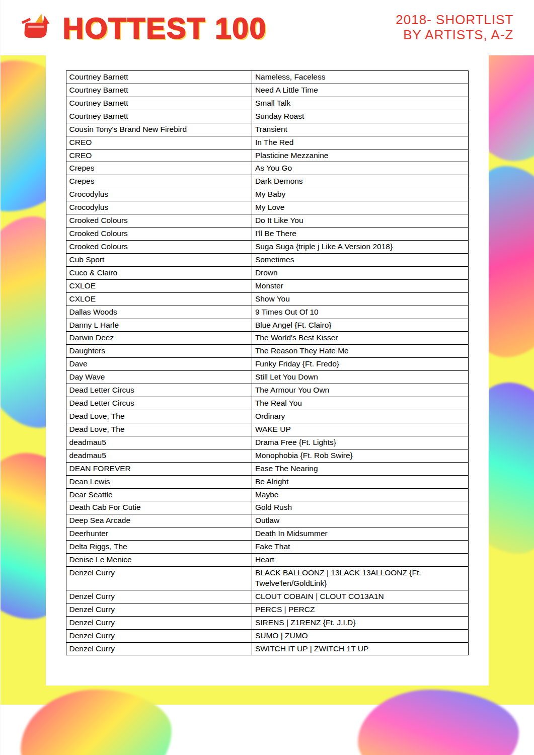HOTTEST 100
2018- SHORTLIST
BY ARTISTS, A-Z
| Courtney Barnett | Nameless, Faceless |
| Courtney Barnett | Need A Little Time |
| Courtney Barnett | Small Talk |
| Courtney Barnett | Sunday Roast |
| Cousin Tony's Brand New Firebird | Transient |
| CREO | In The Red |
| CREO | Plasticine Mezzanine |
| Crepes | As You Go |
| Crepes | Dark Demons |
| Crocodylus | My Baby |
| Crocodylus | My Love |
| Crooked Colours | Do It Like You |
| Crooked Colours | I'll Be There |
| Crooked Colours | Suga Suga {triple j Like A Version 2018} |
| Cub Sport | Sometimes |
| Cuco & Clairo | Drown |
| CXLOE | Monster |
| CXLOE | Show You |
| Dallas Woods | 9 Times Out Of 10 |
| Danny L Harle | Blue Angel {Ft. Clairo} |
| Darwin Deez | The World's Best Kisser |
| Daughters | The Reason They Hate Me |
| Dave | Funky Friday {Ft. Fredo} |
| Day Wave | Still Let You Down |
| Dead Letter Circus | The Armour You Own |
| Dead Letter Circus | The Real You |
| Dead Love, The | Ordinary |
| Dead Love, The | WAKE UP |
| deadmau5 | Drama Free {Ft. Lights} |
| deadmau5 | Monophobia {Ft. Rob Swire} |
| DEAN FOREVER | Ease The Nearing |
| Dean Lewis | Be Alright |
| Dear Seattle | Maybe |
| Death Cab For Cutie | Gold Rush |
| Deep Sea Arcade | Outlaw |
| Deerhunter | Death In Midsummer |
| Delta Riggs, The | Fake That |
| Denise Le Menice | Heart |
| Denzel Curry | BLACK BALLOONZ / 13LACK 13ALLOONZ {Ft. Twelve'len/GoldLink} |
| Denzel Curry | CLOUT COBAIN / CLOUT CO13A1N |
| Denzel Curry | PERCS / PERCZ |
| Denzel Curry | SIRENS / Z1RENZ {Ft. J.I.D} |
| Denzel Curry | SUMO / ZUMO |
| Denzel Curry | SWITCH IT UP / ZWITCH 1T UP |